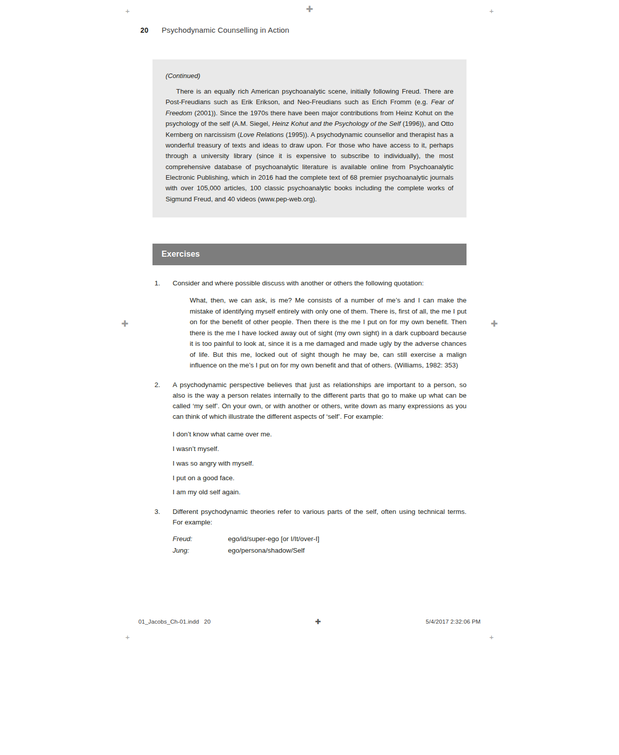+ + + + ✚ ✚ ✚
20 Psychodynamic Counselling in Action
(Continued)
There is an equally rich American psychoanalytic scene, initially following Freud. There are Post-Freudians such as Erik Erikson, and Neo-Freudians such as Erich Fromm (e.g. Fear of Freedom (2001)). Since the 1970s there have been major contributions from Heinz Kohut on the psychology of the self (A.M. Siegel, Heinz Kohut and the Psychology of the Self (1996)), and Otto Kernberg on narcissism (Love Relations (1995)). A psychodynamic counsellor and therapist has a wonderful treasury of texts and ideas to draw upon. For those who have access to it, perhaps through a university library (since it is expensive to subscribe to individually), the most comprehensive database of psychoanalytic literature is available online from Psychoanalytic Electronic Publishing, which in 2016 had the complete text of 68 premier psychoanalytic journals with over 105,000 articles, 100 classic psychoanalytic books including the complete works of Sigmund Freud, and 40 videos (www.pep-web.org).
Exercises
Consider and where possible discuss with another or others the following quotation:
What, then, we can ask, is me? Me consists of a number of me’s and I can make the mistake of identifying myself entirely with only one of them. There is, first of all, the me I put on for the benefit of other people. Then there is the me I put on for my own benefit. Then there is the me I have locked away out of sight (my own sight) in a dark cupboard because it is too painful to look at, since it is a me damaged and made ugly by the adverse chances of life. But this me, locked out of sight though he may be, can still exercise a malign influence on the me’s I put on for my own benefit and that of others. (Williams, 1982: 353)
A psychodynamic perspective believes that just as relationships are important to a person, so also is the way a person relates internally to the different parts that go to make up what can be called ‘my self’. On your own, or with another or others, write down as many expressions as you can think of which illustrate the different aspects of ‘self’. For example:
I don’t know what came over me.
I wasn’t myself.
I was so angry with myself.
I put on a good face.
I am my old self again.
Different psychodynamic theories refer to various parts of the self, often using technical terms. For example:
Freud:
ego/id/super-ego [or I/It/over-I]
Jung:
ego/persona/shadow/Self
01_Jacobs_Ch-01.indd 20
✚
5/4/2017 2:32:06 PM